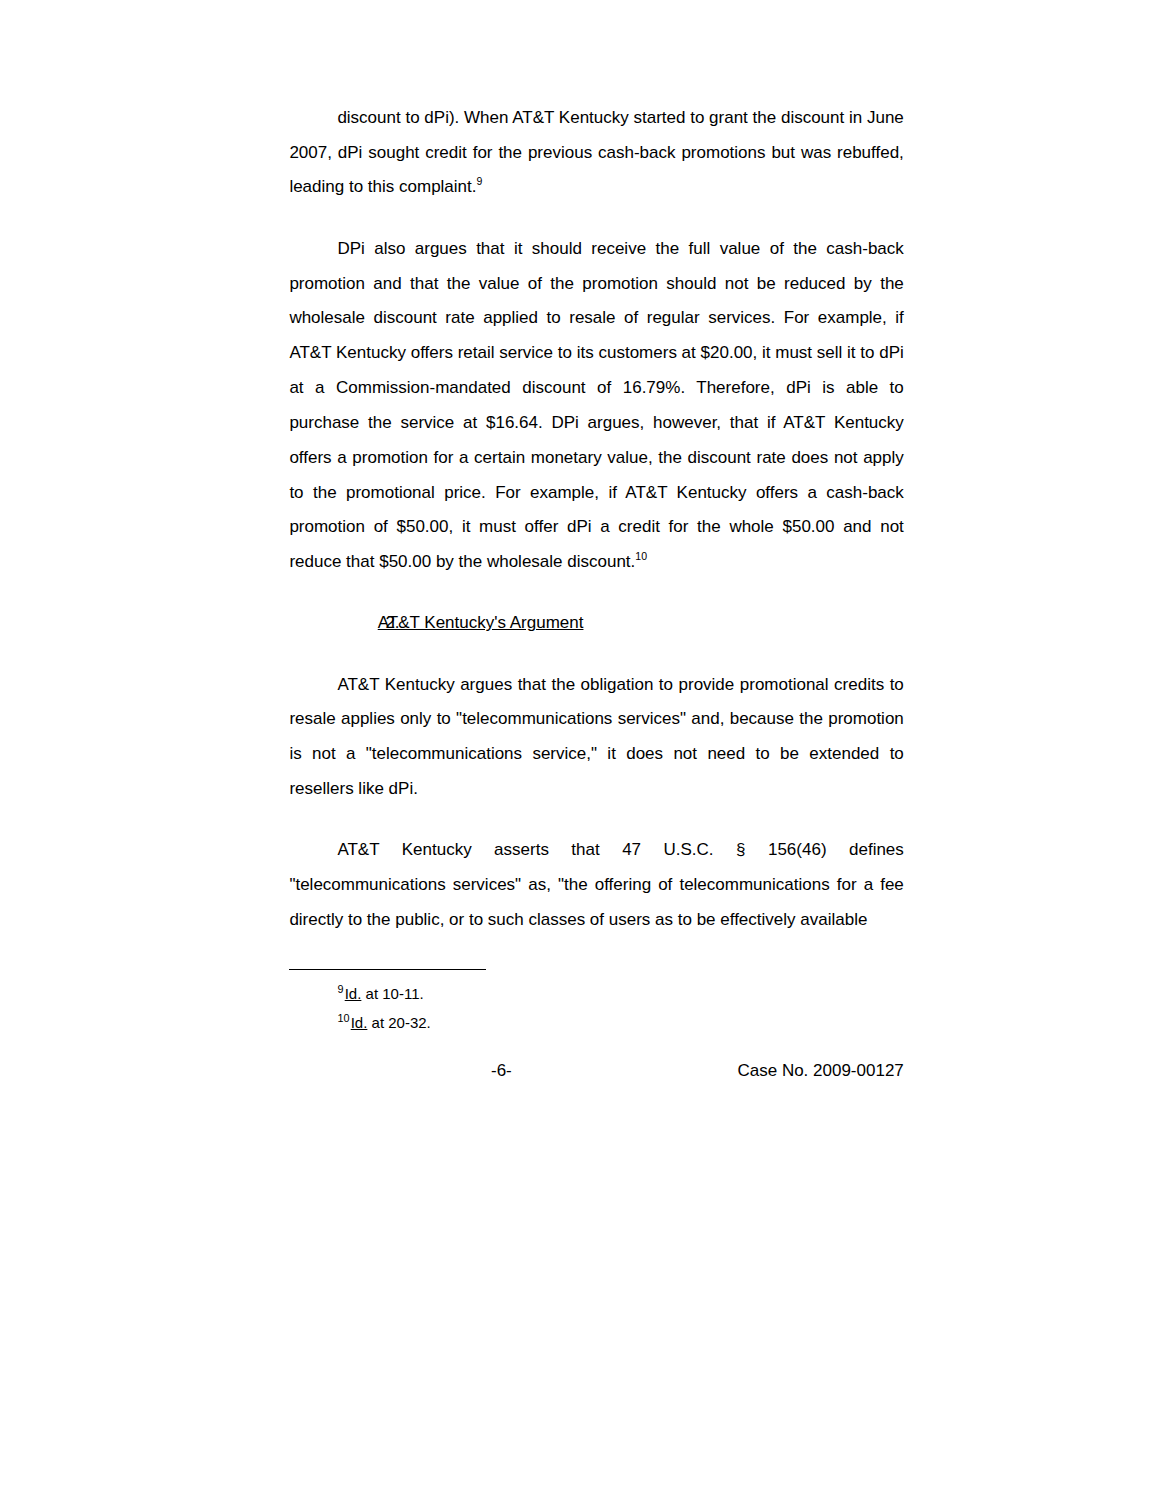discount to dPi). When AT&T Kentucky started to grant the discount in June 2007, dPi sought credit for the previous cash-back promotions but was rebuffed, leading to this complaint.9
DPi also argues that it should receive the full value of the cash-back promotion and that the value of the promotion should not be reduced by the wholesale discount rate applied to resale of regular services. For example, if AT&T Kentucky offers retail service to its customers at $20.00, it must sell it to dPi at a Commission-mandated discount of 16.79%. Therefore, dPi is able to purchase the service at $16.64. DPi argues, however, that if AT&T Kentucky offers a promotion for a certain monetary value, the discount rate does not apply to the promotional price. For example, if AT&T Kentucky offers a cash-back promotion of $50.00, it must offer dPi a credit for the whole $50.00 and not reduce that $50.00 by the wholesale discount.10
2. AT&T Kentucky's Argument
AT&T Kentucky argues that the obligation to provide promotional credits to resale applies only to "telecommunications services" and, because the promotion is not a "telecommunications service," it does not need to be extended to resellers like dPi.
AT&T Kentucky asserts that 47 U.S.C. § 156(46) defines "telecommunications services" as, "the offering of telecommunications for a fee directly to the public, or to such classes of users as to be effectively available
9 Id. at 10-11.
10 Id. at 20-32.
-6- Case No. 2009-00127